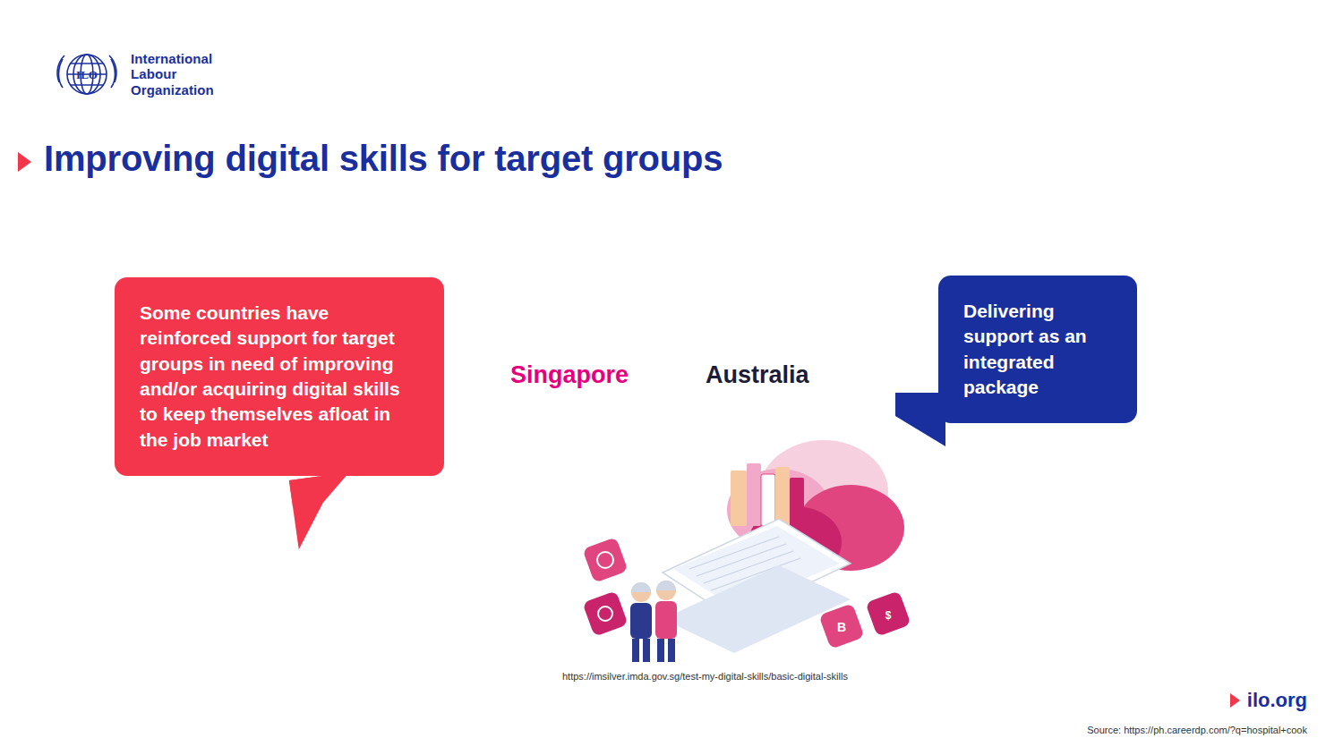ILO
International
Labour
Organization
Improving digital skills for target groups
Some countries have reinforced support for target groups in need of improving and/or acquiring digital skills to keep themselves afloat in the job market
Delivering support as an integrated package
Singapore
Australia
B $
https://imsilver.imda.gov.sg/test-my-digital-skills/basic-digital-skills
ilo.org
Source: https://ph.careerdp.com/?q=hospital+cook